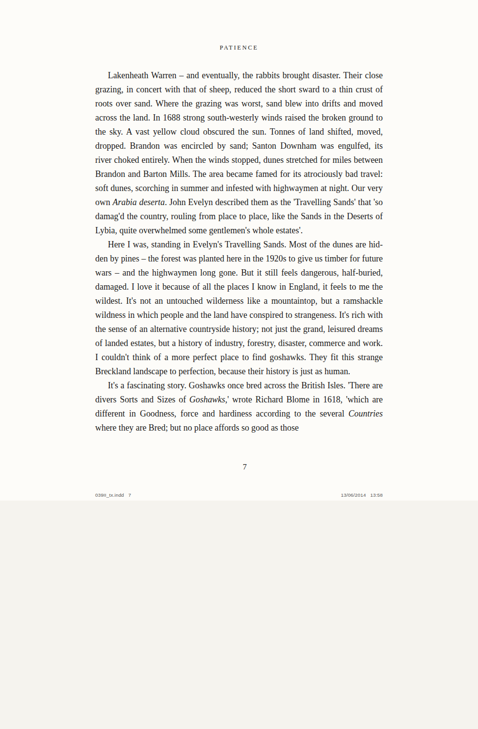Patience
Lakenheath Warren – and eventually, the rabbits brought disaster. Their close grazing, in concert with that of sheep, reduced the short sward to a thin crust of roots over sand. Where the grazing was worst, sand blew into drifts and moved across the land. In 1688 strong south-westerly winds raised the broken ground to the sky. A vast yellow cloud obscured the sun. Tonnes of land shifted, moved, dropped. Brandon was encircled by sand; Santon Downham was engulfed, its river choked entirely. When the winds stopped, dunes stretched for miles between Brandon and Barton Mills. The area became famed for its atrociously bad travel: soft dunes, scorching in summer and infested with highwaymen at night. Our very own Arabia deserta. John Evelyn described them as the 'Travelling Sands' that 'so damag'd the country, rouling from place to place, like the Sands in the Deserts of Lybia, quite overwhelmed some gentlemen's whole estates'.
Here I was, standing in Evelyn's Travelling Sands. Most of the dunes are hidden by pines – the forest was planted here in the 1920s to give us timber for future wars – and the highwaymen long gone. But it still feels dangerous, half-buried, damaged. I love it because of all the places I know in England, it feels to me the wildest. It's not an untouched wilderness like a mountaintop, but a ramshackle wildness in which people and the land have conspired to strangeness. It's rich with the sense of an alternative countryside history; not just the grand, leisured dreams of landed estates, but a history of industry, forestry, disaster, commerce and work. I couldn't think of a more perfect place to find goshawks. They fit this strange Breckland landscape to perfection, because their history is just as human.
It's a fascinating story. Goshawks once bred across the British Isles. 'There are divers Sorts and Sizes of Goshawks,' wrote Richard Blome in 1618, 'which are different in Goodness, force and hardiness according to the several Countries where they are Bred; but no place affords so good as those
7
039II_tx.indd 7 13/06/2014 13:58